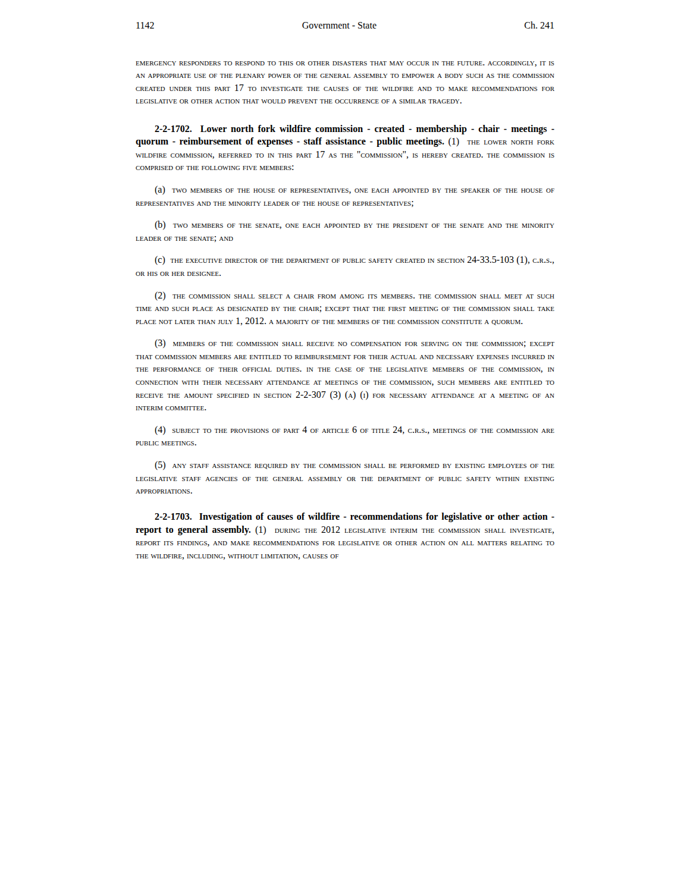1142 Government - State Ch. 241
EMERGENCY RESPONDERS TO RESPOND TO THIS OR OTHER DISASTERS THAT MAY OCCUR IN THE FUTURE. ACCORDINGLY, IT IS AN APPROPRIATE USE OF THE PLENARY POWER OF THE GENERAL ASSEMBLY TO EMPOWER A BODY SUCH AS THE COMMISSION CREATED UNDER THIS PART 17 TO INVESTIGATE THE CAUSES OF THE WILDFIRE AND TO MAKE RECOMMENDATIONS FOR LEGISLATIVE OR OTHER ACTION THAT WOULD PREVENT THE OCCURRENCE OF A SIMILAR TRAGEDY.
2-2-1702. Lower north fork wildfire commission - created - membership - chair - meetings - quorum - reimbursement of expenses - staff assistance - public meetings. (1) THE LOWER NORTH FORK WILDFIRE COMMISSION, REFERRED TO IN THIS PART 17 AS THE "COMMISSION", IS HEREBY CREATED. THE COMMISSION IS COMPRISED OF THE FOLLOWING FIVE MEMBERS:
(a) TWO MEMBERS OF THE HOUSE OF REPRESENTATIVES, ONE EACH APPOINTED BY THE SPEAKER OF THE HOUSE OF REPRESENTATIVES AND THE MINORITY LEADER OF THE HOUSE OF REPRESENTATIVES;
(b) TWO MEMBERS OF THE SENATE, ONE EACH APPOINTED BY THE PRESIDENT OF THE SENATE AND THE MINORITY LEADER OF THE SENATE; AND
(c) THE EXECUTIVE DIRECTOR OF THE DEPARTMENT OF PUBLIC SAFETY CREATED IN SECTION 24-33.5-103 (1), C.R.S., OR HIS OR HER DESIGNEE.
(2) THE COMMISSION SHALL SELECT A CHAIR FROM AMONG ITS MEMBERS. THE COMMISSION SHALL MEET AT SUCH TIME AND SUCH PLACE AS DESIGNATED BY THE CHAIR; EXCEPT THAT THE FIRST MEETING OF THE COMMISSION SHALL TAKE PLACE NOT LATER THAN JULY 1, 2012. A MAJORITY OF THE MEMBERS OF THE COMMISSION CONSTITUTE A QUORUM.
(3) MEMBERS OF THE COMMISSION SHALL RECEIVE NO COMPENSATION FOR SERVING ON THE COMMISSION; EXCEPT THAT COMMISSION MEMBERS ARE ENTITLED TO REIMBURSEMENT FOR THEIR ACTUAL AND NECESSARY EXPENSES INCURRED IN THE PERFORMANCE OF THEIR OFFICIAL DUTIES. IN THE CASE OF THE LEGISLATIVE MEMBERS OF THE COMMISSION, IN CONNECTION WITH THEIR NECESSARY ATTENDANCE AT MEETINGS OF THE COMMISSION, SUCH MEMBERS ARE ENTITLED TO RECEIVE THE AMOUNT SPECIFIED IN SECTION 2-2-307 (3) (a) (I) FOR NECESSARY ATTENDANCE AT A MEETING OF AN INTERIM COMMITTEE.
(4) SUBJECT TO THE PROVISIONS OF PART 4 OF ARTICLE 6 OF TITLE 24, C.R.S., MEETINGS OF THE COMMISSION ARE PUBLIC MEETINGS.
(5) ANY STAFF ASSISTANCE REQUIRED BY THE COMMISSION SHALL BE PERFORMED BY EXISTING EMPLOYEES OF THE LEGISLATIVE STAFF AGENCIES OF THE GENERAL ASSEMBLY OR THE DEPARTMENT OF PUBLIC SAFETY WITHIN EXISTING APPROPRIATIONS.
2-2-1703. Investigation of causes of wildfire - recommendations for legislative or other action - report to general assembly. (1) DURING THE 2012 LEGISLATIVE INTERIM THE COMMISSION SHALL INVESTIGATE, REPORT ITS FINDINGS, AND MAKE RECOMMENDATIONS FOR LEGISLATIVE OR OTHER ACTION ON ALL MATTERS RELATING TO THE WILDFIRE, INCLUDING, WITHOUT LIMITATION, CAUSES OF